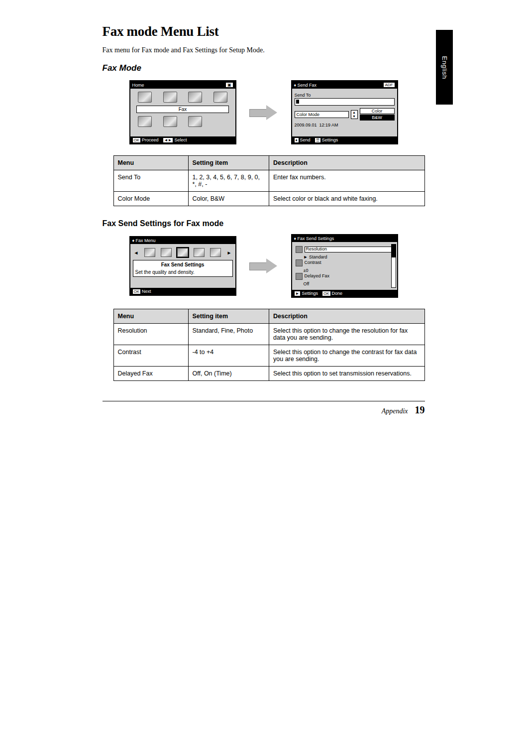English
Fax mode Menu List
Fax menu for Fax mode and Fax Settings for Setup Mode.
Fax Mode
Home▣
Fax
OKProceed ◄►Select
♦ Send Fax ADF
Send To
Color Mode
▲
▼
Color
B&W
2009.09.01 12:19 AM
♦Send ☰Settings
| Menu | Setting item | Description |
| --- | --- | --- |
| Send To | 1, 2, 3, 4, 5, 6, 7, 8, 9, 0, *, #, - | Enter fax numbers. |
| Color Mode | Color, B&W | Select color or black and white faxing. |
Fax Send Settings for Fax mode
♦ Fax Menu
◄
►
Fax Send Settings
Set the quality and density.
OKNext
♦ Fax Send Settings
Resolution
► Standard
Contrast
±0
Delayed Fax
Off
►Settings OKDone
| Menu | Setting item | Description |
| --- | --- | --- |
| Resolution | Standard, Fine, Photo | Select this option to change the resolution for fax data you are sending. |
| Contrast | -4 to +4 | Select this option to change the contrast for fax data you are sending. |
| Delayed Fax | Off, On (Time) | Select this option to set transmission reservations. |
Appendix 19